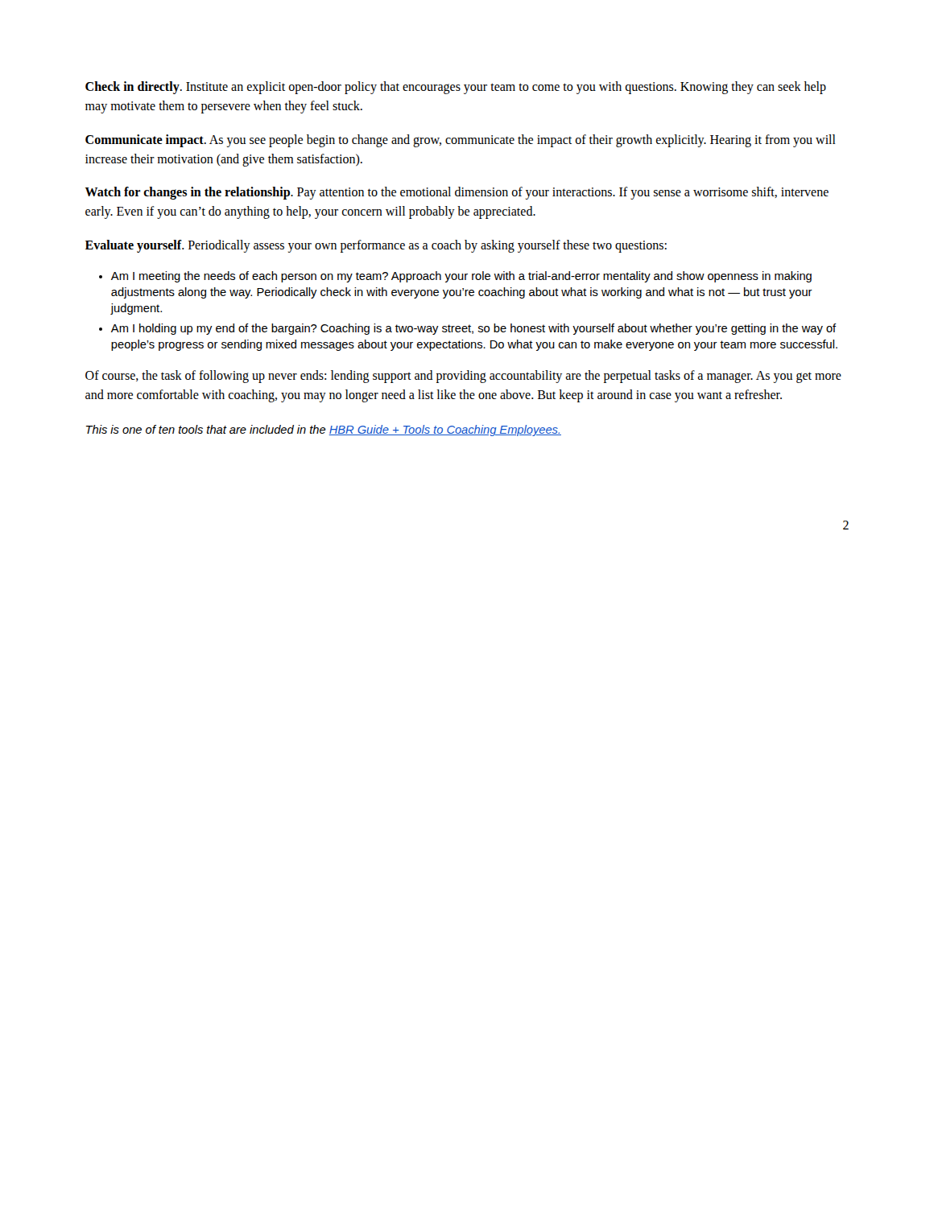Check in directly. Institute an explicit open-door policy that encourages your team to come to you with questions. Knowing they can seek help may motivate them to persevere when they feel stuck.
Communicate impact. As you see people begin to change and grow, communicate the impact of their growth explicitly. Hearing it from you will increase their motivation (and give them satisfaction).
Watch for changes in the relationship. Pay attention to the emotional dimension of your interactions. If you sense a worrisome shift, intervene early. Even if you can’t do anything to help, your concern will probably be appreciated.
Evaluate yourself. Periodically assess your own performance as a coach by asking yourself these two questions:
Am I meeting the needs of each person on my team? Approach your role with a trial-and-error mentality and show openness in making adjustments along the way. Periodically check in with everyone you’re coaching about what is working and what is not — but trust your judgment.
Am I holding up my end of the bargain? Coaching is a two-way street, so be honest with yourself about whether you’re getting in the way of people’s progress or sending mixed messages about your expectations. Do what you can to make everyone on your team more successful.
Of course, the task of following up never ends: lending support and providing accountability are the perpetual tasks of a manager. As you get more and more comfortable with coaching, you may no longer need a list like the one above. But keep it around in case you want a refresher.
This is one of ten tools that are included in the HBR Guide + Tools to Coaching Employees.
2